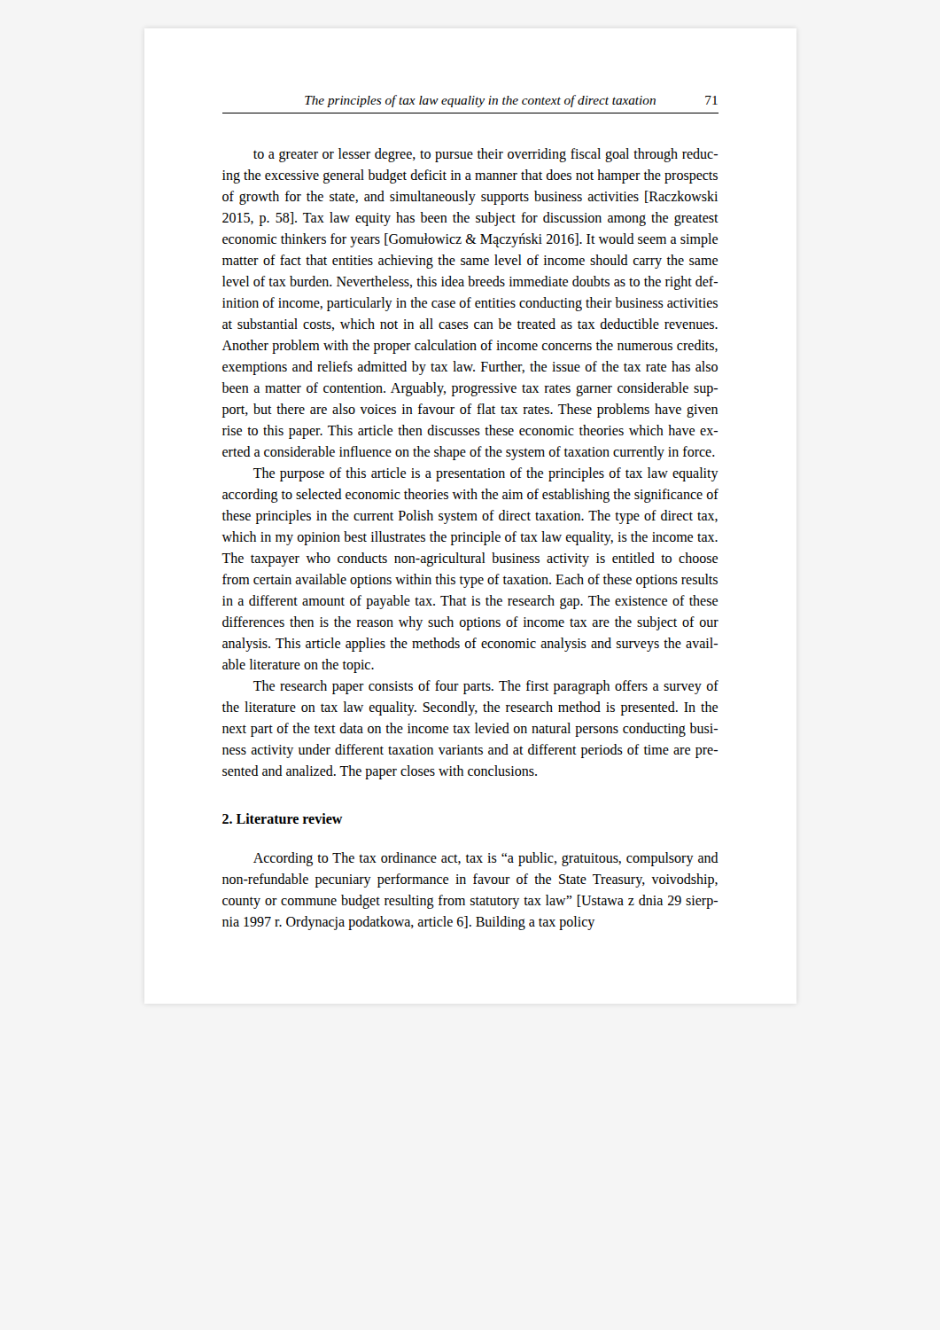The principles of tax law equality in the context of direct taxation 71
to a greater or lesser degree, to pursue their overriding fiscal goal through reducing the excessive general budget deficit in a manner that does not hamper the prospects of growth for the state, and simultaneously supports business activities [Raczkowski 2015, p. 58]. Tax law equity has been the subject for discussion among the greatest economic thinkers for years [Gomułowicz & Mączyński 2016]. It would seem a simple matter of fact that entities achieving the same level of income should carry the same level of tax burden. Nevertheless, this idea breeds immediate doubts as to the right definition of income, particularly in the case of entities conducting their business activities at substantial costs, which not in all cases can be treated as tax deductible revenues. Another problem with the proper calculation of income concerns the numerous credits, exemptions and reliefs admitted by tax law. Further, the issue of the tax rate has also been a matter of contention. Arguably, progressive tax rates garner considerable support, but there are also voices in favour of flat tax rates. These problems have given rise to this paper. This article then discusses these economic theories which have exerted a considerable influence on the shape of the system of taxation currently in force.
The purpose of this article is a presentation of the principles of tax law equality according to selected economic theories with the aim of establishing the significance of these principles in the current Polish system of direct taxation. The type of direct tax, which in my opinion best illustrates the principle of tax law equality, is the income tax. The taxpayer who conducts non-agricultural business activity is entitled to choose from certain available options within this type of taxation. Each of these options results in a different amount of payable tax. That is the research gap. The existence of these differences then is the reason why such options of income tax are the subject of our analysis. This article applies the methods of economic analysis and surveys the available literature on the topic.
The research paper consists of four parts. The first paragraph offers a survey of the literature on tax law equality. Secondly, the research method is presented. In the next part of the text data on the income tax levied on natural persons conducting business activity under different taxation variants and at different periods of time are presented and analized. The paper closes with conclusions.
2. Literature review
According to The tax ordinance act, tax is “a public, gratuitous, compulsory and non-refundable pecuniary performance in favour of the State Treasury, voivodship, county or commune budget resulting from statutory tax law” [Ustawa z dnia 29 sierpnia 1997 r. Ordynacja podatkowa, article 6]. Building a tax policy